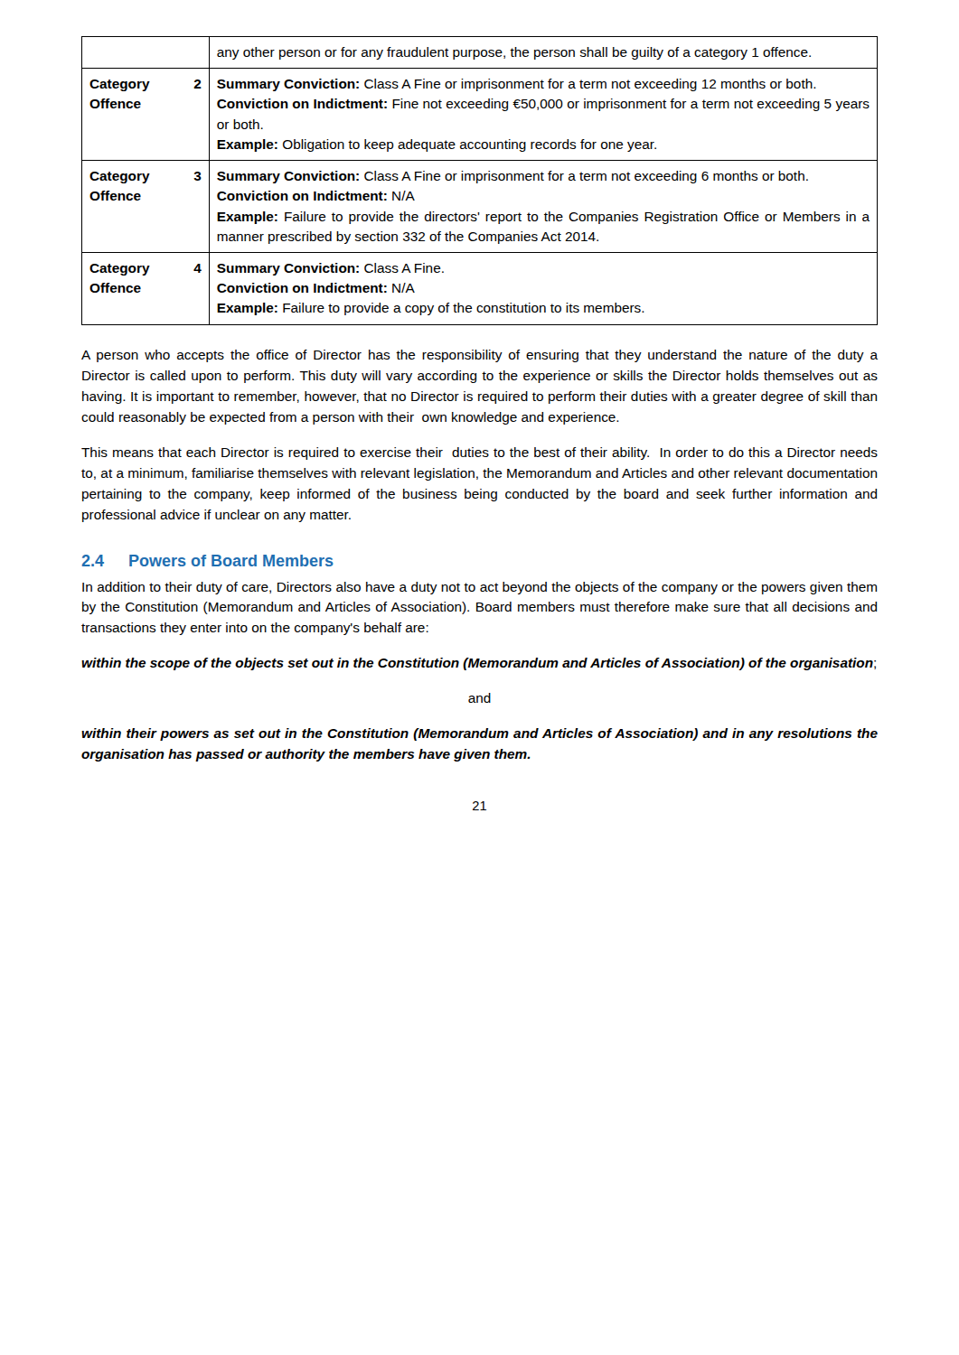| | any other person or for any fraudulent purpose, the person shall be guilty of a category 1 offence. |
| Category 2 Offence | Summary Conviction: Class A Fine or imprisonment for a term not exceeding 12 months or both. Conviction on Indictment: Fine not exceeding €50,000 or imprisonment for a term not exceeding 5 years or both. Example: Obligation to keep adequate accounting records for one year. |
| Category 3 Offence | Summary Conviction: Class A Fine or imprisonment for a term not exceeding 6 months or both. Conviction on Indictment: N/A Example: Failure to provide the directors' report to the Companies Registration Office or Members in a manner prescribed by section 332 of the Companies Act 2014. |
| Category 4 Offence | Summary Conviction: Class A Fine. Conviction on Indictment: N/A Example: Failure to provide a copy of the constitution to its members. |
A person who accepts the office of Director has the responsibility of ensuring that they understand the nature of the duty a Director is called upon to perform. This duty will vary according to the experience or skills the Director holds themselves out as having. It is important to remember, however, that no Director is required to perform their duties with a greater degree of skill than could reasonably be expected from a person with their own knowledge and experience.
This means that each Director is required to exercise their duties to the best of their ability. In order to do this a Director needs to, at a minimum, familiarise themselves with relevant legislation, the Memorandum and Articles and other relevant documentation pertaining to the company, keep informed of the business being conducted by the board and seek further information and professional advice if unclear on any matter.
2.4 Powers of Board Members
In addition to their duty of care, Directors also have a duty not to act beyond the objects of the company or the powers given them by the Constitution (Memorandum and Articles of Association). Board members must therefore make sure that all decisions and transactions they enter into on the company's behalf are:
within the scope of the objects set out in the Constitution (Memorandum and Articles of Association) of the organisation;
and
within their powers as set out in the Constitution (Memorandum and Articles of Association) and in any resolutions the organisation has passed or authority the members have given them.
21